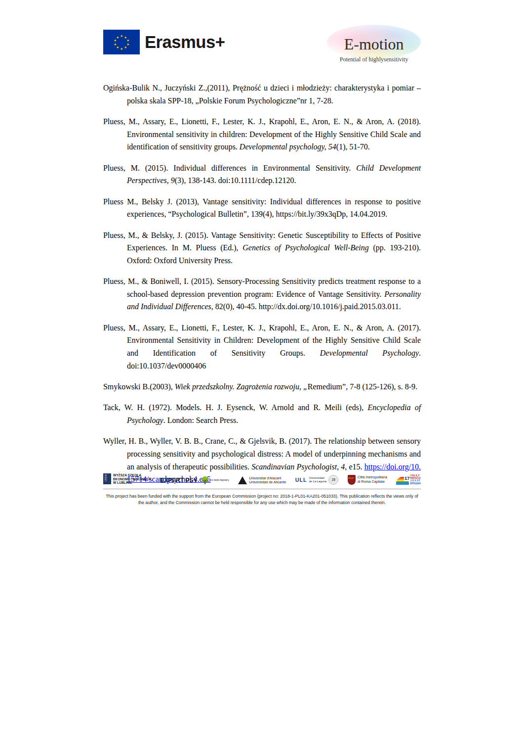★ ★ ★ ★ ★ ★ ★ ★ ★ ★
Erasmus+
E-motion
Potential of highlysensitivity
Ogińska-Bulik N., Juczyński Z.,(2011), Prężność u dzieci i młodzieży: charakterystyka i pomiar –polska skala SPP-18, „Polskie Forum Psychologiczne”nr 1, 7-28.
Pluess, M., Assary, E., Lionetti, F., Lester, K. J., Krapohl, E., Aron, E. N., & Aron, A. (2018). Environmental sensitivity in children: Development of the Highly Sensitive Child Scale and identification of sensitivity groups. Developmental psychology, 54(1), 51-70.
Pluess, M. (2015). Individual differences in Environmental Sensitivity. Child Development Perspectives, 9(3), 138-143. doi:10.1111/cdep.12120.
Pluess M., Belsky J. (2013), Vantage sensitivity: Individual differences in response to positive experiences, “Psychological Bulletin”, 139(4), https://bit.ly/39x3qDp, 14.04.2019.
Pluess, M., & Belsky, J. (2015). Vantage Sensitivity: Genetic Susceptibility to Effects of Positive Experiences. In M. Pluess (Ed.), Genetics of Psychological Well-Being (pp. 193-210). Oxford: Oxford University Press.
Pluess, M., & Boniwell, I. (2015). Sensory-Processing Sensitivity predicts treatment response to a school-based depression prevention program: Evidence of Vantage Sensitivity. Personality and Individual Differences, 82(0), 40-45. http://dx.doi.org/10.1016/j.paid.2015.03.011.
Pluess, M., Assary, E., Lionetti, F., Lester, K. J., Krapohl, E., Aron, E. N., & Aron, A. (2017). Environmental Sensitivity in Children: Development of the Highly Sensitive Child Scale and Identification of Sensitivity Groups. Developmental Psychology. doi:10.1037/dev0000406
Smykowski B.(2003), Wiek przedszkolny. Zagrożenia rozwoju, „Remedium”, 7-8 (125-126), s. 8-9.
Tack, W. H. (1972). Models. H. J. Eysenck, W. Arnold and R. Meili (eds), Encyclopedia of Psychology. London: Search Press.
Wyller, H. B., Wyller, V. B. B., Crane, C., & Gjelsvik, B. (2017). The relationship between sensory processing sensitivity and psychological distress: A model of underpinning mechanisms and an analysis of therapeutic possibilities. Scandinavian Psychologist, 4, e15. https://doi.org/10.15714/scandpsychol.4.e15
WYŻSZA SZKOŁA
EKONOMII I INNOWACJI
W LUBLINIE
EXPERT PSY🌳 w świat zapytany
Universitat d'Alacant
Universidad de Alicante
ULL Universidad
de La Laguna
Città metropolitana
di Roma Capitale
17
I.P.K.K.F
BRESCIA
J.O.V.J.F
БРЕШИА
This project has been funded with the support from the European Commission (project no: 2018-1-PL01-KA201-051033). This publication reflects the views only of the author, and the Commission cannot be held responsible for any use which may be made of the information contained therein.